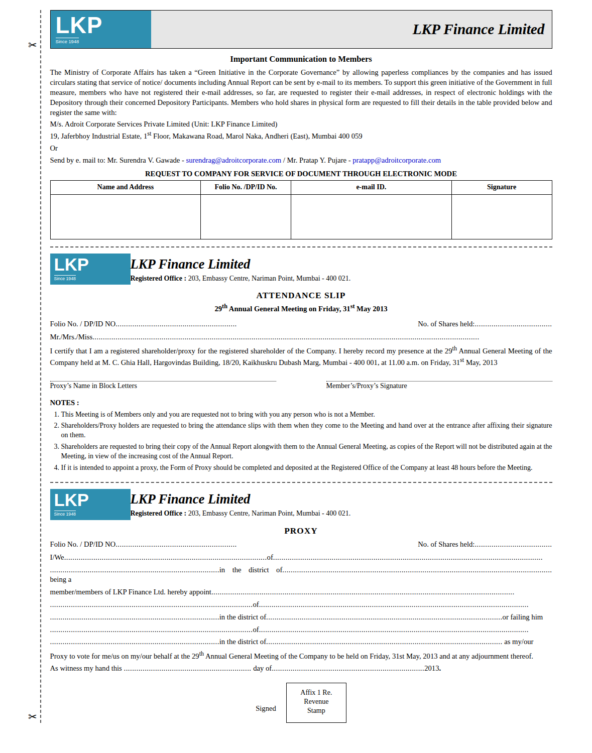✂
✂
LKP
Since 1948
LKP Finance Limited
Important Communication to Members
The Ministry of Corporate Affairs has taken a “Green Initiative in the Corporate Governance” by allowing paperless compliances by the companies and has issued circulars stating that service of notice/ documents including Annual Report can be sent by e-mail to its members. To support this green initiative of the Government in full measure, members who have not registered their e-mail addresses, so far, are requested to register their e-mail addresses, in respect of electronic holdings with the Depository through their concerned Depository Participants. Members who hold shares in physical form are requested to fill their details in the table provided below and register the same with:
M/s. Adroit Corporate Services Private Limited (Unit: LKP Finance Limited)
19, Jaferbhoy Industrial Estate, 1st Floor, Makawana Road, Marol Naka, Andheri (East), Mumbai 400 059
Or
Send by e. mail to: Mr. Surendra V. Gawade - surendrag@adroitcorporate.com / Mr. Pratap Y. Pujare - pratapp@adroitcorporate.com
REQUEST TO COMPANY FOR SERVICE OF DOCUMENT THROUGH ELECTRONIC MODE
| Name and Address | Folio No. /DP/ID No. | e-mail ID. | Signature |
| --- | --- | --- | --- |
LKP
Since 1948
LKP Finance Limited
Registered Office : 203, Embassy Centre, Nariman Point, Mumbai - 400 021.
ATTENDANCE SLIP
29th Annual General Meeting on Friday, 31st May 2013
Folio No. / DP/ID NO..........................................................
No. of Shares held:.....................................
Mr./Mrs./Miss.........................................................................................................................................................................................
I certify that I am a registered shareholder/proxy for the registered shareholder of the Company. I hereby record my presence at the 29th Annual General Meeting of the Company held at M. C. Ghia Hall, Hargovindas Building, 18/20, Kaikhuskru Dubash Marg, Mumbai - 400 001, at 11.00 a.m. on Friday, 31st May, 2013
Proxy’s Name in Block Letters
Member’s/Proxy’s Signature
NOTES :
This Meeting is of Members only and you are requested not to bring with you any person who is not a Member.
Shareholders/Proxy holders are requested to bring the attendance slips with them when they come to the Meeting and hand over at the entrance after affixing their signature on them.
Shareholders are requested to bring their copy of the Annual Report alongwith them to the Annual General Meeting, as copies of the Report will not be distributed again at the Meeting, in view of the increasing cost of the Annual Report.
If it is intended to appoint a proxy, the Form of Proxy should be completed and deposited at the Registered Office of the Company at least 48 hours before the Meeting.
LKP
Since 1948
LKP Finance Limited
Registered Office : 203, Embassy Centre, Nariman Point, Mumbai - 400 021.
PROXY
Folio No. / DP/ID NO..........................................................
No. of Shares held:.....................................
I/We................................................................................................. of.................................................................................................................................
................................................................................. in the district of................................................................................................................................. being a
member/members of LKP Finance Ltd. hereby appoint.................................................................................................................................................
................................................................................................. of.................................................................................................................................
................................................................................. in the district of................................................................................................................. or failing him
................................................................................................. of.................................................................................................................................
................................................................................. in the district of................................................................................................................. as my/our
Proxy to vote for me/us on my/our behalf at the 29th Annual General Meeting of the Company to be held on Friday, 31st May, 2013 and at any adjournment thereof.
As witness my hand this ............................................................. day of......................................................................... 2013.
Signed
Affix 1 Re.
Revenue
Stamp